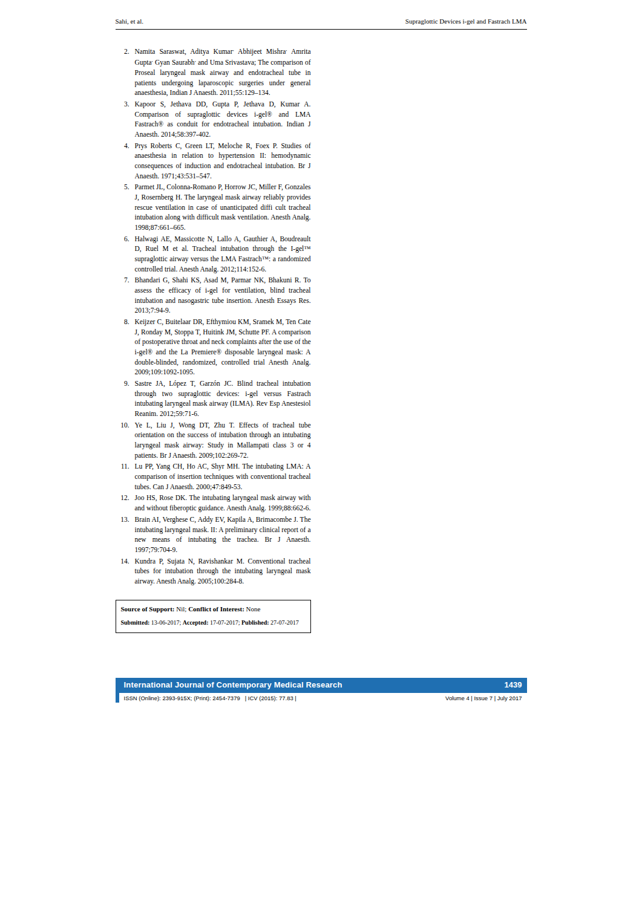Sahi, et al.
Supraglottic Devices i-gel and Fastrach LMA
Namita Saraswat, Aditya Kumar, Abhijeet Mishra, Amrita Gupta, Gyan Saurabh, and Uma Srivastava; The comparison of Proseal laryngeal mask airway and endotracheal tube in patients undergoing laparoscopic surgeries under general anaesthesia, Indian J Anaesth. 2011;55:129–134.
Kapoor S, Jethava DD, Gupta P, Jethava D, Kumar A. Comparison of supraglottic devices i-gel® and LMA Fastrach® as conduit for endotracheal intubation. Indian J Anaesth. 2014;58:397-402.
Prys Roberts C, Green LT, Meloche R, Foex P. Studies of anaesthesia in relation to hypertension II: hemodynamic consequences of induction and endotracheal intubation. Br J Anaesth. 1971;43:531–547.
Parmet JL, Colonna-Romano P, Horrow JC, Miller F, Gonzales J, Rosernberg H. The laryngeal mask airway reliably provides rescue ventilation in case of unanticipated diffi cult tracheal intubation along with difficult mask ventilation. Anesth Analg. 1998;87:661–665.
Halwagi AE, Massicotte N, Lallo A, Gauthier A, Boudreault D, Ruel M et al. Tracheal intubation through the I-gel™ supraglottic airway versus the LMA Fastrach™: a randomized controlled trial. Anesth Analg. 2012;114:152-6.
Bhandari G, Shahi KS, Asad M, Parmar NK, Bhakuni R. To assess the efficacy of i-gel for ventilation, blind tracheal intubation and nasogastric tube insertion. Anesth Essays Res. 2013;7:94-9.
Keijzer C, Buitelaar DR, Efthymiou KM, Sramek M, Ten Cate J, Ronday M, Stoppa T, Huitink JM, Schutte PF. A comparison of postoperative throat and neck complaints after the use of the i-gel® and the La Premiere® disposable laryngeal mask: A double-blinded, randomized, controlled trial Anesth Analg. 2009;109:1092-1095.
Sastre JA, López T, Garzón JC. Blind tracheal intubation through two supraglottic devices: i-gel versus Fastrach intubating laryngeal mask airway (ILMA). Rev Esp Anestesiol Reanim. 2012;59:71-6.
Ye L, Liu J, Wong DT, Zhu T. Effects of tracheal tube orientation on the success of intubation through an intubating laryngeal mask airway: Study in Mallampati class 3 or 4 patients. Br J Anaesth. 2009;102:269-72.
Lu PP, Yang CH, Ho AC, Shyr MH. The intubating LMA: A comparison of insertion techniques with conventional tracheal tubes. Can J Anaesth. 2000;47:849-53.
Joo HS, Rose DK. The intubating laryngeal mask airway with and without fiberoptic guidance. Anesth Analg. 1999;88:662-6.
Brain AI, Verghese C, Addy EV, Kapila A, Brimacombe J. The intubating laryngeal mask. II: A preliminary clinical report of a new means of intubating the trachea. Br J Anaesth. 1997;79:704-9.
Kundra P, Sujata N, Ravishankar M. Conventional tracheal tubes for intubation through the intubating laryngeal mask airway. Anesth Analg. 2005;100:284-8.
Source of Support: Nil; Conflict of Interest: None
Submitted: 13-06-2017; Accepted: 17-07-2017; Published: 27-07-2017
International Journal of Contemporary Medical Research 1439
ISSN (Online): 2393-915X; (Print): 2454-7379 | ICV (2015): 77.83 | Volume 4 | Issue 7 | July 2017